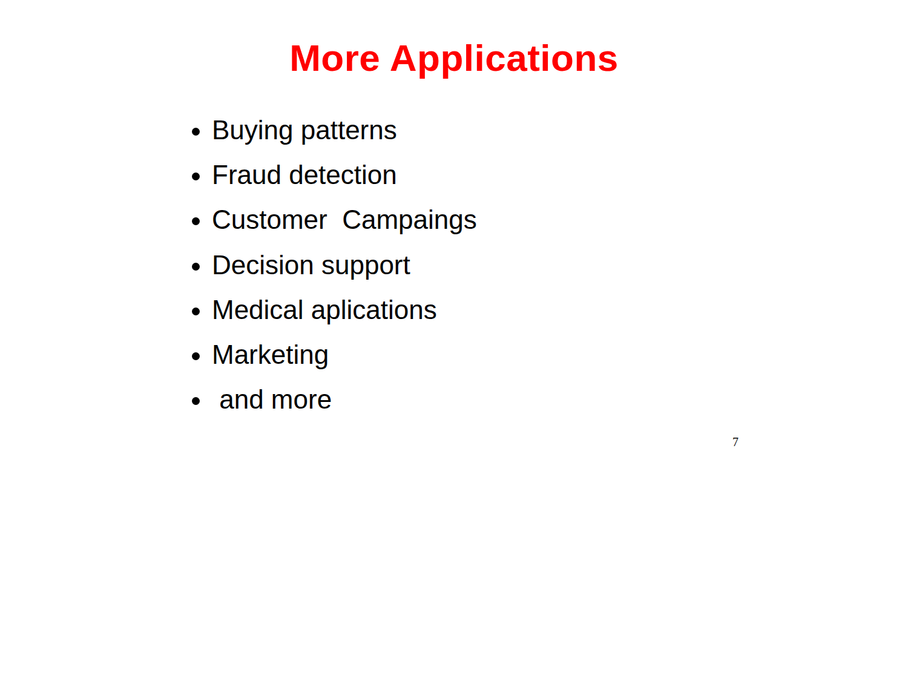More Applications
Buying patterns
Fraud detection
Customer Campaings
Decision support
Medical aplications
Marketing
and more
7